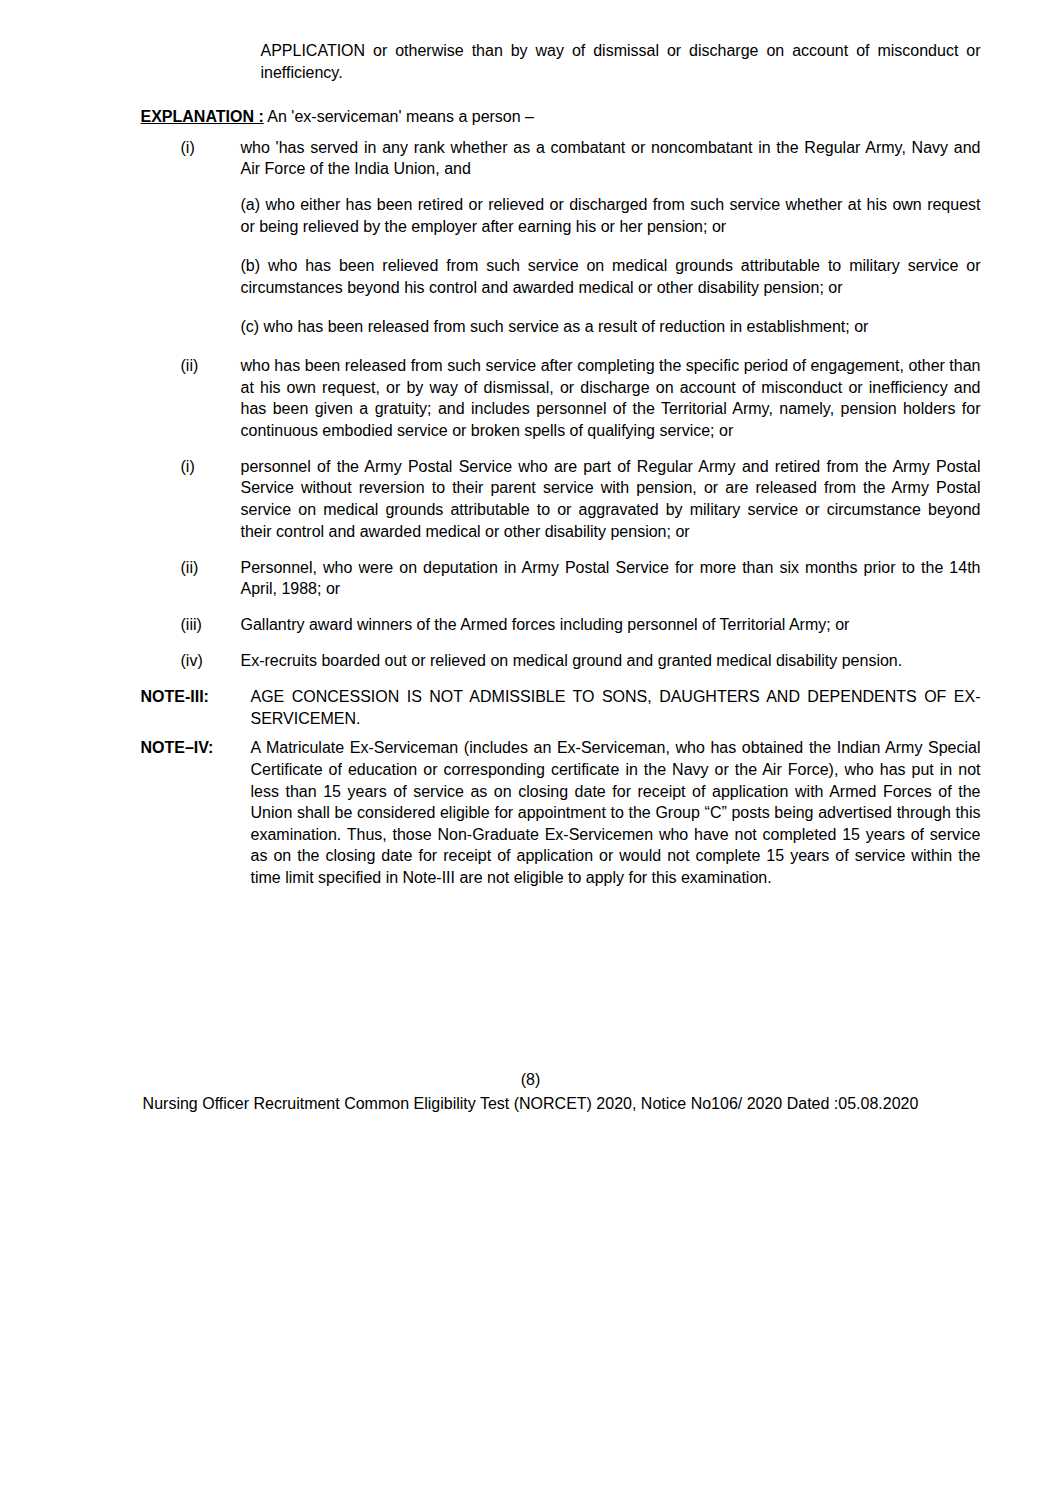APPLICATION or otherwise than by way of dismissal or discharge on account of misconduct or inefficiency.
EXPLANATION : An 'ex-serviceman' means a person –
(i)
who 'has served in any rank whether as a combatant or noncombatant in the Regular Army, Navy and Air Force of the India Union, and
(a) who either has been retired or relieved or discharged from such service whether at his own request or being relieved by the employer after earning his or her pension; or
(b) who has been relieved from such service on medical grounds attributable to military service or circumstances beyond his control and awarded medical or other disability pension; or
(c) who has been released from such service as a result of reduction in establishment; or
(ii)
who has been released from such service after completing the specific period of engagement, other than at his own request, or by way of dismissal, or discharge on account of misconduct or inefficiency and has been given a gratuity; and includes personnel of the Territorial Army, namely, pension holders for continuous embodied service or broken spells of qualifying service; or
(i)
personnel of the Army Postal Service who are part of Regular Army and retired from the Army Postal Service without reversion to their parent service with pension, or are released from the Army Postal service on medical grounds attributable to or aggravated by military service or circumstance beyond their control and awarded medical or other disability pension; or
(ii)
Personnel, who were on deputation in Army Postal Service for more than six months prior to the 14th April, 1988; or
(iii)
Gallantry award winners of the Armed forces including personnel of Territorial Army; or
(iv)
Ex-recruits boarded out or relieved on medical ground and granted medical disability pension.
NOTE-III:
AGE CONCESSION IS NOT ADMISSIBLE TO SONS, DAUGHTERS AND DEPENDENTS OF EX-SERVICEMEN.
NOTE–IV:
A Matriculate Ex-Serviceman (includes an Ex-Serviceman, who has obtained the Indian Army Special Certificate of education or corresponding certificate in the Navy or the Air Force), who has put in not less than 15 years of service as on closing date for receipt of application with Armed Forces of the Union shall be considered eligible for appointment to the Group “C” posts being advertised through this examination. Thus, those Non-Graduate Ex-Servicemen who have not completed 15 years of service as on the closing date for receipt of application or would not complete 15 years of service within the time limit specified in Note-III are not eligible to apply for this examination.
(8)
Nursing Officer Recruitment Common Eligibility Test (NORCET) 2020, Notice No106/ 2020 Dated :05.08.2020